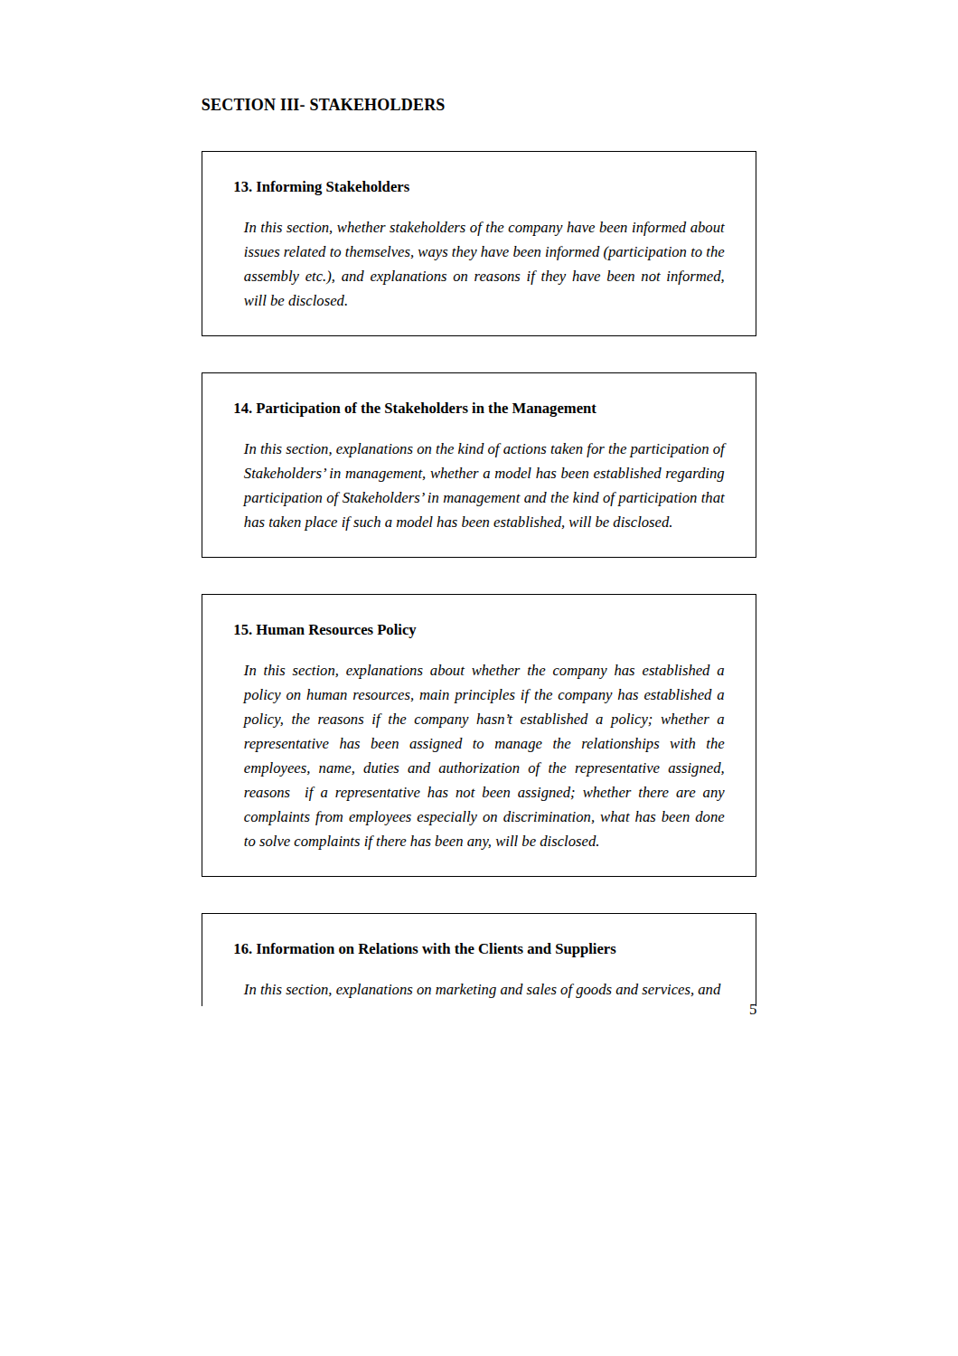SECTION III- STAKEHOLDERS
13. Informing Stakeholders
In this section, whether stakeholders of the company have been informed about issues related to themselves, ways they have been informed (participation to the assembly etc.), and explanations on reasons if they have been not informed, will be disclosed.
14. Participation of the Stakeholders in the Management
In this section, explanations on the kind of actions taken for the participation of Stakeholders’ in management, whether a model has been established regarding participation of Stakeholders’ in management and the kind of participation that has taken place if such a model has been established, will be disclosed.
15. Human Resources Policy
In this section, explanations about whether the company has established a policy on human resources, main principles if the company has established a policy, the reasons if the company hasn’t established a policy; whether a representative has been assigned to manage the relationships with the employees, name, duties and authorization of the representative assigned, reasons if a representative has not been assigned; whether there are any complaints from employees especially on discrimination, what has been done to solve complaints if there has been any, will be disclosed.
16. Information on Relations with the Clients and Suppliers
In this section, explanations on marketing and sales of goods and services, and
5